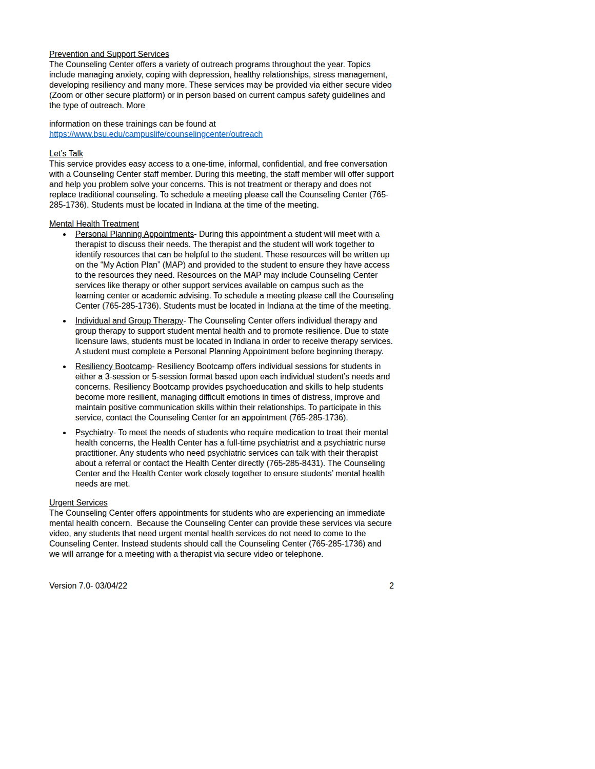Prevention and Support Services
The Counseling Center offers a variety of outreach programs throughout the year. Topics include managing anxiety, coping with depression, healthy relationships, stress management, developing resiliency and many more. These services may be provided via either secure video (Zoom or other secure platform) or in person based on current campus safety guidelines and the type of outreach. More
information on these trainings can be found at
https://www.bsu.edu/campuslife/counselingcenter/outreach
Let’s Talk
This service provides easy access to a one-time, informal, confidential, and free conversation with a Counseling Center staff member. During this meeting, the staff member will offer support and help you problem solve your concerns. This is not treatment or therapy and does not replace traditional counseling. To schedule a meeting please call the Counseling Center (765-285-1736). Students must be located in Indiana at the time of the meeting.
Mental Health Treatment
Personal Planning Appointments- During this appointment a student will meet with a therapist to discuss their needs. The therapist and the student will work together to identify resources that can be helpful to the student. These resources will be written up on the “My Action Plan” (MAP) and provided to the student to ensure they have access to the resources they need. Resources on the MAP may include Counseling Center services like therapy or other support services available on campus such as the learning center or academic advising. To schedule a meeting please call the Counseling Center (765-285-1736). Students must be located in Indiana at the time of the meeting.
Individual and Group Therapy- The Counseling Center offers individual therapy and group therapy to support student mental health and to promote resilience. Due to state licensure laws, students must be located in Indiana in order to receive therapy services. A student must complete a Personal Planning Appointment before beginning therapy.
Resiliency Bootcamp- Resiliency Bootcamp offers individual sessions for students in either a 3-session or 5-session format based upon each individual student’s needs and concerns. Resiliency Bootcamp provides psychoeducation and skills to help students become more resilient, managing difficult emotions in times of distress, improve and maintain positive communication skills within their relationships. To participate in this service, contact the Counseling Center for an appointment (765-285-1736).
Psychiatry- To meet the needs of students who require medication to treat their mental health concerns, the Health Center has a full-time psychiatrist and a psychiatric nurse practitioner. Any students who need psychiatric services can talk with their therapist about a referral or contact the Health Center directly (765-285-8431). The Counseling Center and the Health Center work closely together to ensure students’ mental health needs are met.
Urgent Services
The Counseling Center offers appointments for students who are experiencing an immediate mental health concern. Because the Counseling Center can provide these services via secure video, any students that need urgent mental health services do not need to come to the Counseling Center. Instead students should call the Counseling Center (765-285-1736) and we will arrange for a meeting with a therapist via secure video or telephone.
Version 7.0- 03/04/22 2